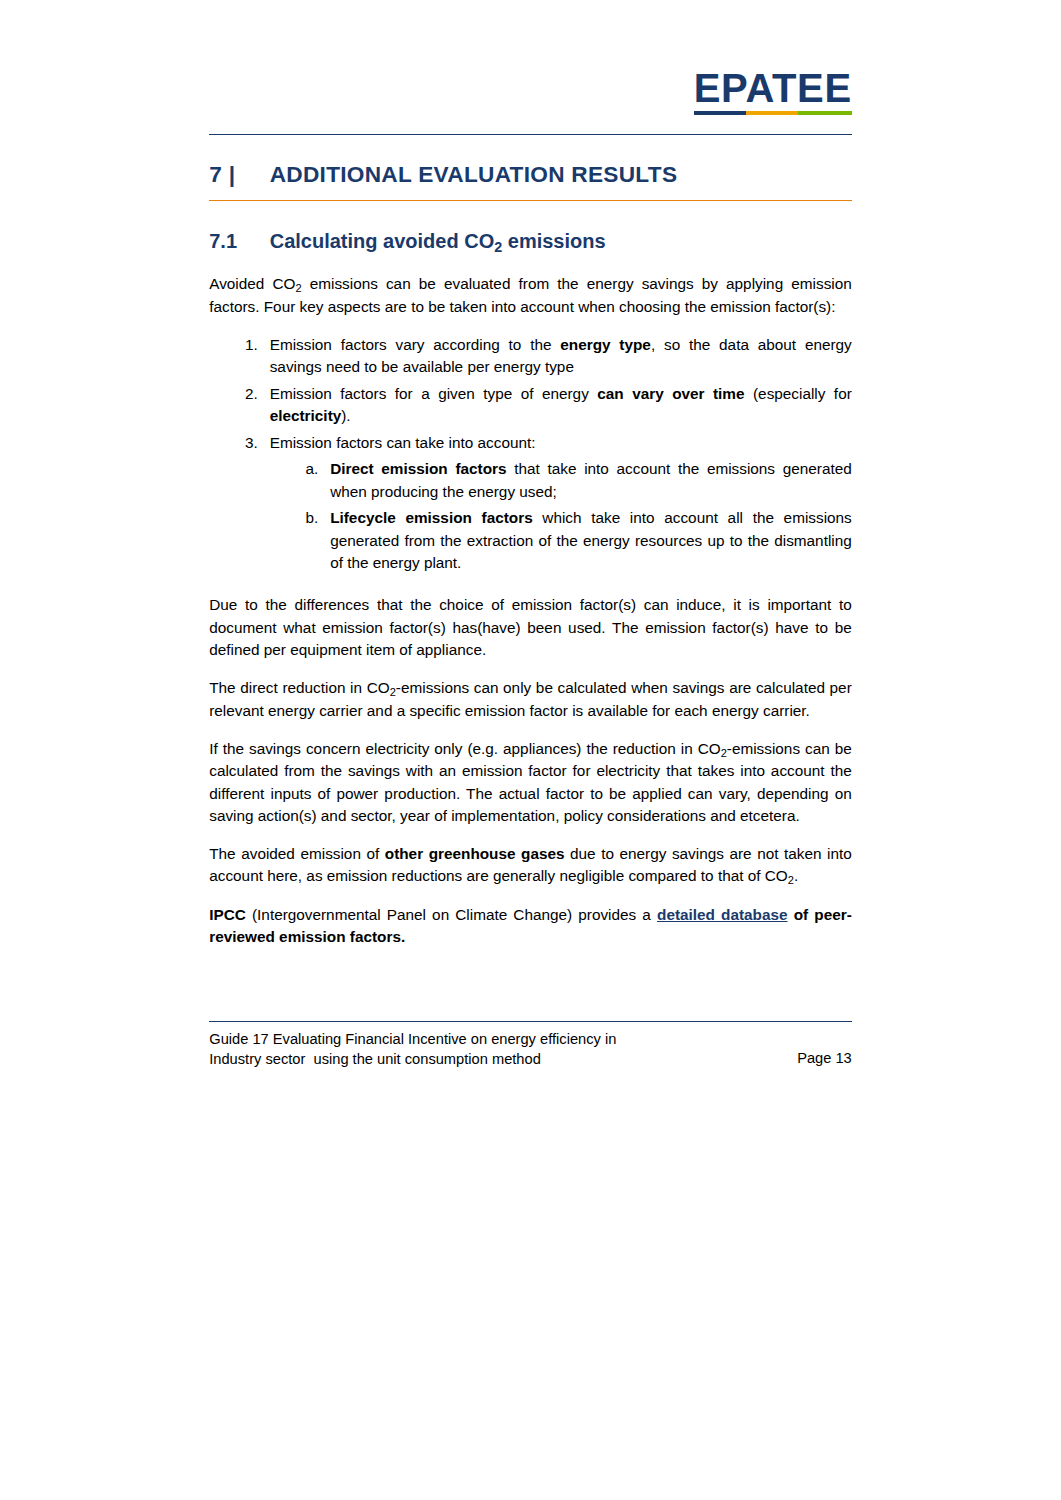EPATEE
7 |ADDITIONAL EVALUATION RESULTS
7.1 Calculating avoided CO2 emissions
Avoided CO2 emissions can be evaluated from the energy savings by applying emission factors. Four key aspects are to be taken into account when choosing the emission factor(s):
Emission factors vary according to the energy type, so the data about energy savings need to be available per energy type
Emission factors for a given type of energy can vary over time (especially for electricity).
Emission factors can take into account:
Direct emission factors that take into account the emissions generated when producing the energy used;
Lifecycle emission factors which take into account all the emissions generated from the extraction of the energy resources up to the dismantling of the energy plant.
Due to the differences that the choice of emission factor(s) can induce, it is important to document what emission factor(s) has(have) been used. The emission factor(s) have to be defined per equipment item of appliance.
The direct reduction in CO2-emissions can only be calculated when savings are calculated per relevant energy carrier and a specific emission factor is available for each energy carrier.
If the savings concern electricity only (e.g. appliances) the reduction in CO2-emissions can be calculated from the savings with an emission factor for electricity that takes into account the different inputs of power production. The actual factor to be applied can vary, depending on saving action(s) and sector, year of implementation, policy considerations and etcetera.
The avoided emission of other greenhouse gases due to energy savings are not taken into account here, as emission reductions are generally negligible compared to that of CO2.
IPCC (Intergovernmental Panel on Climate Change) provides a detailed database of peer-reviewed emission factors.
Guide 17 Evaluating Financial Incentive on energy efficiency in Industry sector using the unit consumption method
Page 13